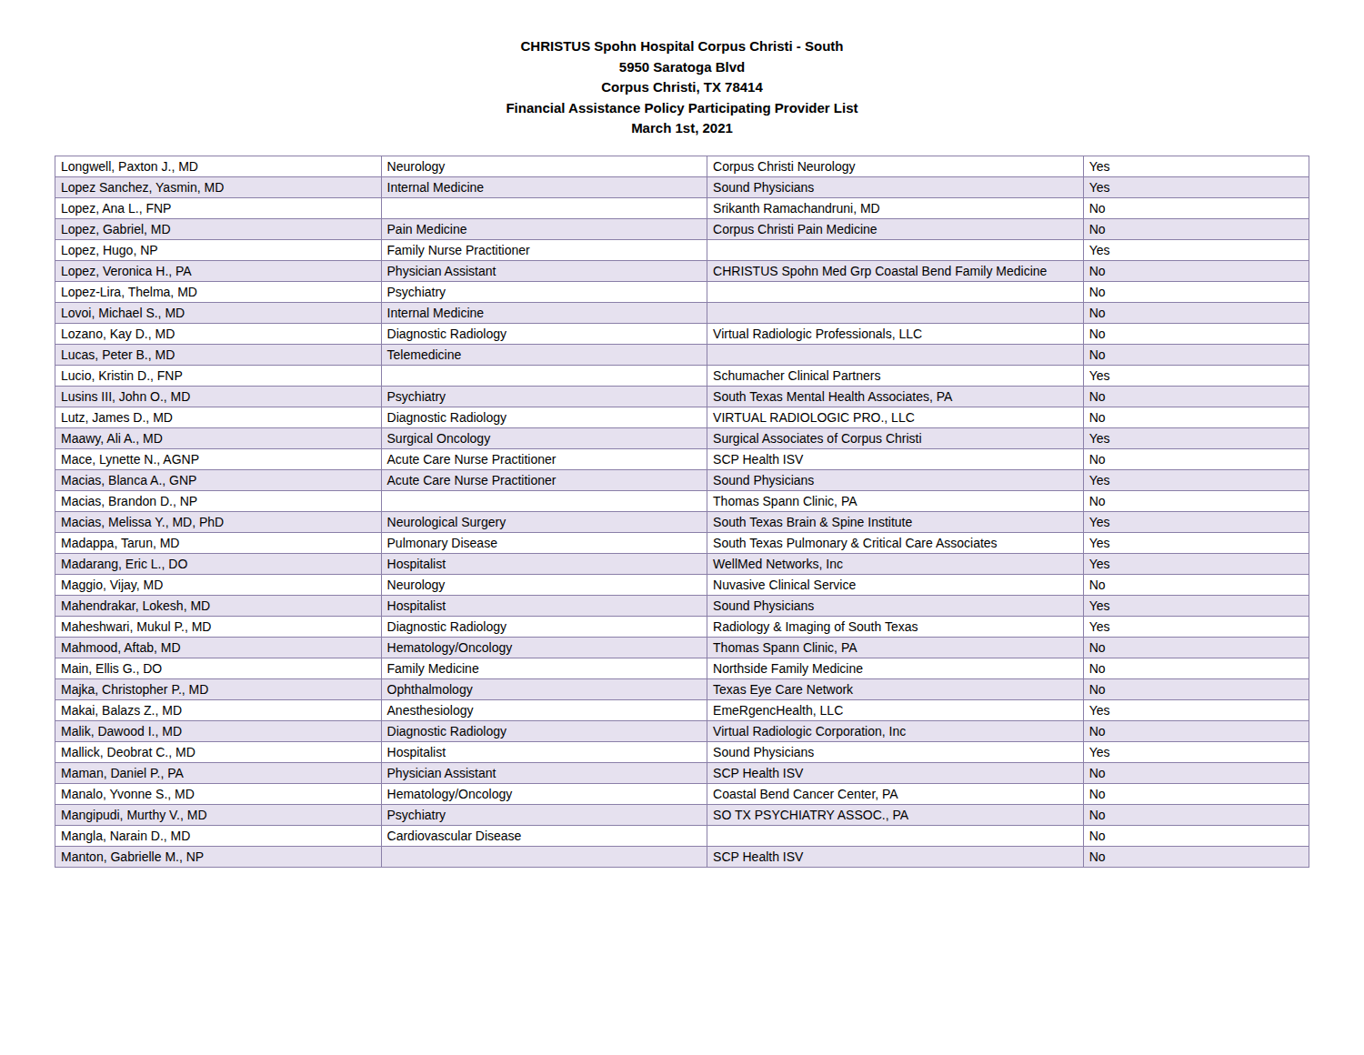CHRISTUS Spohn Hospital Corpus Christi - South
5950 Saratoga Blvd
Corpus Christi, TX 78414
Financial Assistance Policy Participating Provider List
March 1st, 2021
| Longwell, Paxton J., MD | Neurology | Corpus Christi Neurology | Yes |
| Lopez Sanchez, Yasmin, MD | Internal Medicine | Sound Physicians | Yes |
| Lopez, Ana L., FNP | | Srikanth Ramachandruni, MD | No |
| Lopez, Gabriel, MD | Pain Medicine | Corpus Christi Pain Medicine | No |
| Lopez, Hugo, NP | Family Nurse Practitioner | | Yes |
| Lopez, Veronica H., PA | Physician Assistant | CHRISTUS Spohn Med Grp Coastal Bend Family Medicine | No |
| Lopez-Lira, Thelma, MD | Psychiatry | | No |
| Lovoi, Michael S., MD | Internal Medicine | | No |
| Lozano, Kay D., MD | Diagnostic Radiology | Virtual Radiologic Professionals, LLC | No |
| Lucas, Peter B., MD | Telemedicine | | No |
| Lucio, Kristin D., FNP | | Schumacher Clinical Partners | Yes |
| Lusins III, John O., MD | Psychiatry | South Texas Mental Health Associates, PA | No |
| Lutz, James D., MD | Diagnostic Radiology | VIRTUAL RADIOLOGIC PRO., LLC | No |
| Maawy, Ali A., MD | Surgical Oncology | Surgical Associates of Corpus Christi | Yes |
| Mace, Lynette N., AGNP | Acute Care Nurse Practitioner | SCP Health ISV | No |
| Macias, Blanca A., GNP | Acute Care Nurse Practitioner | Sound Physicians | Yes |
| Macias, Brandon D., NP | | Thomas Spann Clinic, PA | No |
| Macias, Melissa Y., MD, PhD | Neurological Surgery | South Texas Brain & Spine Institute | Yes |
| Madappa, Tarun, MD | Pulmonary Disease | South Texas Pulmonary & Critical Care Associates | Yes |
| Madarang, Eric L., DO | Hospitalist | WellMed Networks, Inc | Yes |
| Maggio, Vijay, MD | Neurology | Nuvasive Clinical Service | No |
| Mahendrakar, Lokesh, MD | Hospitalist | Sound Physicians | Yes |
| Maheshwari, Mukul P., MD | Diagnostic Radiology | Radiology & Imaging of South Texas | Yes |
| Mahmood, Aftab, MD | Hematology/Oncology | Thomas Spann Clinic, PA | No |
| Main, Ellis G., DO | Family Medicine | Northside Family Medicine | No |
| Majka, Christopher P., MD | Ophthalmology | Texas Eye Care Network | No |
| Makai, Balazs Z., MD | Anesthesiology | EmeRgencHealth, LLC | Yes |
| Malik, Dawood I., MD | Diagnostic Radiology | Virtual Radiologic Corporation, Inc | No |
| Mallick, Deobrat C., MD | Hospitalist | Sound Physicians | Yes |
| Maman, Daniel P., PA | Physician Assistant | SCP Health ISV | No |
| Manalo, Yvonne S., MD | Hematology/Oncology | Coastal Bend Cancer Center, PA | No |
| Mangipudi, Murthy V., MD | Psychiatry | SO TX PSYCHIATRY ASSOC., PA | No |
| Mangla, Narain D., MD | Cardiovascular Disease | | No |
| Manton, Gabrielle M., NP | | SCP Health ISV | No |